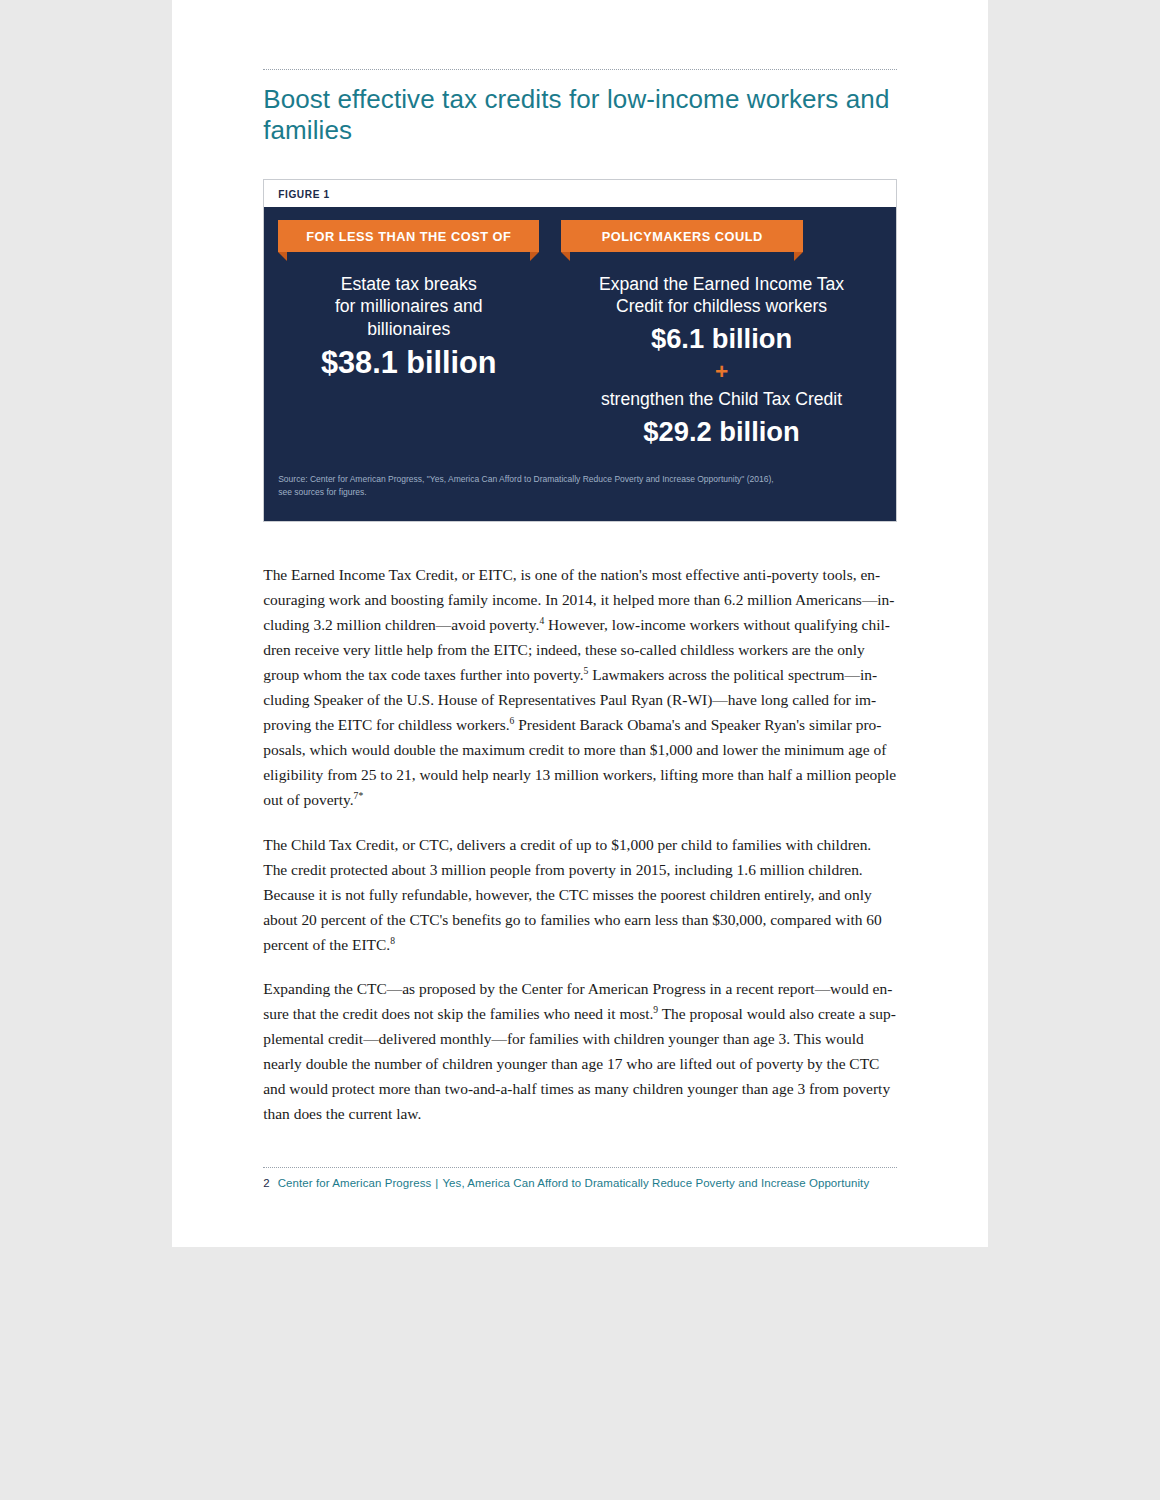Boost effective tax credits for low-income workers and families
FIGURE 1
FOR LESS THAN THE COST OF
POLICYMAKERS COULD
Estate tax breaks
for millionaires and
billionaires
$38.1 billion
Expand the Earned Income Tax
Credit for childless workers
$6.1 billion
+
strengthen the Child Tax Credit
$29.2 billion
Source: Center for American Progress, "Yes, America Can Afford to Dramatically Reduce Poverty and Increase Opportunity" (2016), see sources for figures.
The Earned Income Tax Credit, or EITC, is one of the nation's most effective anti-poverty tools, encouraging work and boosting family income. In 2014, it helped more than 6.2 million Americans—including 3.2 million children—avoid poverty.4 However, low-income workers without qualifying children receive very little help from the EITC; indeed, these so-called childless workers are the only group whom the tax code taxes further into poverty.5 Lawmakers across the political spectrum—including Speaker of the U.S. House of Representatives Paul Ryan (R-WI)—have long called for improving the EITC for childless workers.6 President Barack Obama's and Speaker Ryan's similar proposals, which would double the maximum credit to more than $1,000 and lower the minimum age of eligibility from 25 to 21, would help nearly 13 million workers, lifting more than half a million people out of poverty.7*
The Child Tax Credit, or CTC, delivers a credit of up to $1,000 per child to families with children. The credit protected about 3 million people from poverty in 2015, including 1.6 million children. Because it is not fully refundable, however, the CTC misses the poorest children entirely, and only about 20 percent of the CTC's benefits go to families who earn less than $30,000, compared with 60 percent of the EITC.8
Expanding the CTC—as proposed by the Center for American Progress in a recent report—would ensure that the credit does not skip the families who need it most.9 The proposal would also create a supplemental credit—delivered monthly—for families with children younger than age 3. This would nearly double the number of children younger than age 17 who are lifted out of poverty by the CTC and would protect more than two-and-a-half times as many children younger than age 3 from poverty than does the current law.
2 Center for American Progress|Yes, America Can Afford to Dramatically Reduce Poverty and Increase Opportunity